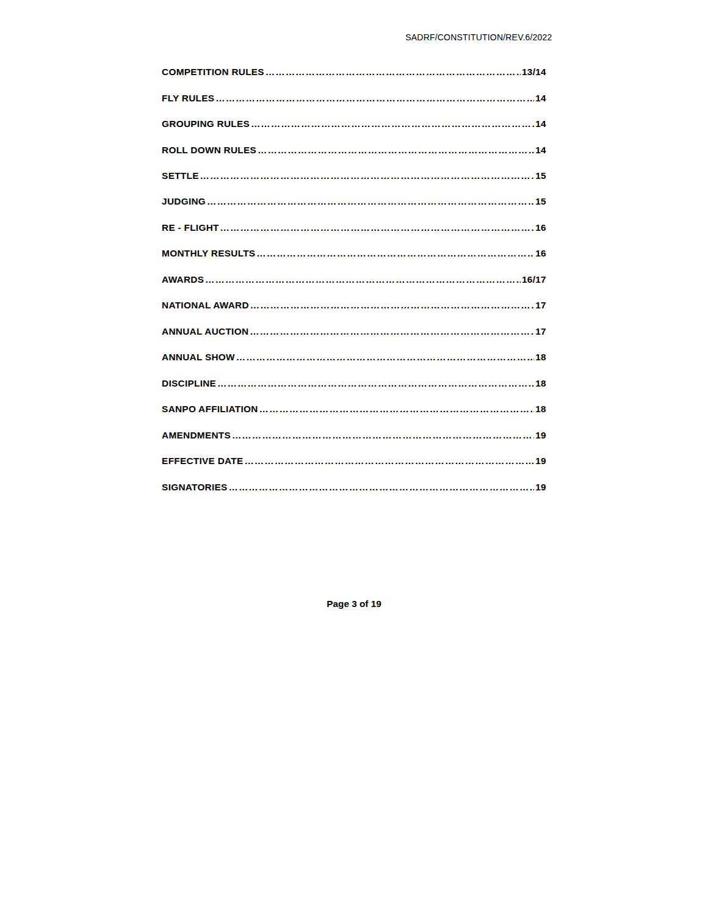SADRF/CONSTITUTION/REV.6/2022
COMPETITION RULES …………………………………………………………………………………………………………… 13/14
FLY RULES ………………………………………………………………………………………………………………….. 14
GROUPING RULES …………………………………………………………………………………………………………... 14
ROLL DOWN RULES ……………………………………………………………………………………………………….. 14
SETTLE ……………………………………………………………………………………………………………………. 15
JUDGING ………………………………………………………………………………………………………………….. 15
RE - FLIGHT ……………………………………………………………………………………………………………. 16
MONTHLY RESULTS ……………………………………………………………………………………………………… 16
AWARDS …………………………………………………………………………………………………………………… 16/17
NATIONAL AWARD ……………………………………………………………………………………………………… 17
ANNUAL AUCTION ……………………………………………………………………………………………………….. 17
ANNUAL SHOW ………………………………………………………………………………………………………….. 18
DISCIPLINE …………………………………………………………………………………………………………..….. 18
SANPO AFFILIATION …………………………………………………………………………………………..….. 18
AMENDMENTS …………………………………………………………………………………………………….….. 19
EFFECTIVE DATE …………………………………………………………………………………………………….….. 19
SIGNATORIES …………………………………………………………………………………………………….….. 19
Page 3 of 19